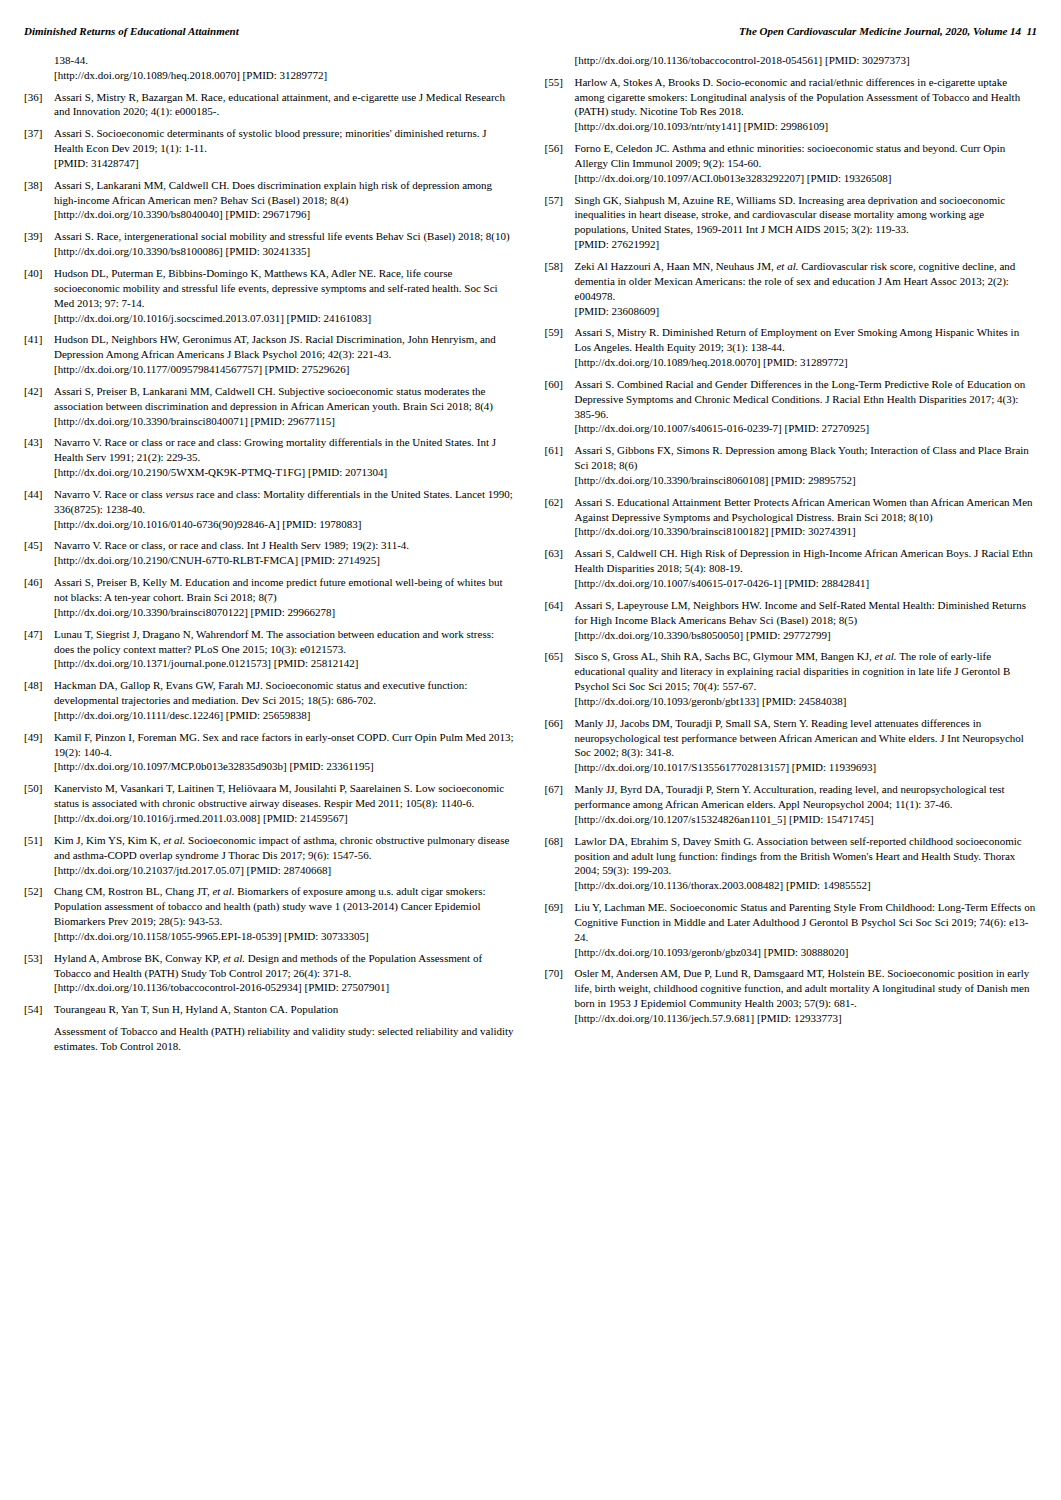Diminished Returns of Educational Attainment
The Open Cardiovascular Medicine Journal, 2020, Volume 14 11
138-44.
[http://dx.doi.org/10.1089/heq.2018.0070] [PMID: 31289772]
[36] Assari S, Mistry R, Bazargan M. Race, educational attainment, and e-cigarette use J Medical Research and Innovation 2020; 4(1): e000185-.
[37] Assari S. Socioeconomic determinants of systolic blood pressure; minorities' diminished returns. J Health Econ Dev 2019; 1(1): 1-11.
[PMID: 31428747]
[38] Assari S, Lankarani MM, Caldwell CH. Does discrimination explain high risk of depression among high-income African American men? Behav Sci (Basel) 2018; 8(4)
[http://dx.doi.org/10.3390/bs8040040] [PMID: 29671796]
[39] Assari S. Race, intergenerational social mobility and stressful life events Behav Sci (Basel) 2018; 8(10)
[http://dx.doi.org/10.3390/bs8100086] [PMID: 30241335]
[40] Hudson DL, Puterman E, Bibbins-Domingo K, Matthews KA, Adler NE. Race, life course socioeconomic mobility and stressful life events, depressive symptoms and self-rated health. Soc Sci Med 2013; 97: 7-14.
[http://dx.doi.org/10.1016/j.socscimed.2013.07.031] [PMID: 24161083]
[41] Hudson DL, Neighbors HW, Geronimus AT, Jackson JS. Racial Discrimination, John Henryism, and Depression Among African Americans J Black Psychol 2016; 42(3): 221-43.
[http://dx.doi.org/10.1177/0095798414567757] [PMID: 27529626]
[42] Assari S, Preiser B, Lankarani MM, Caldwell CH. Subjective socioeconomic status moderates the association between discrimination and depression in African American youth. Brain Sci 2018; 8(4)
[http://dx.doi.org/10.3390/brainsci8040071] [PMID: 29677115]
[43] Navarro V. Race or class or race and class: Growing mortality differentials in the United States. Int J Health Serv 1991; 21(2): 229-35.
[http://dx.doi.org/10.2190/5WXM-QK9K-PTMQ-T1FG] [PMID: 2071304]
[44] Navarro V. Race or class versus race and class: Mortality differentials in the United States. Lancet 1990; 336(8725): 1238-40.
[http://dx.doi.org/10.1016/0140-6736(90)92846-A] [PMID: 1978083]
[45] Navarro V. Race or class, or race and class. Int J Health Serv 1989; 19(2): 311-4.
[http://dx.doi.org/10.2190/CNUH-67T0-RLBT-FMCA] [PMID: 2714925]
[46] Assari S, Preiser B, Kelly M. Education and income predict future emotional well-being of whites but not blacks: A ten-year cohort. Brain Sci 2018; 8(7)
[http://dx.doi.org/10.3390/brainsci8070122] [PMID: 29966278]
[47] Lunau T, Siegrist J, Dragano N, Wahrendorf M. The association between education and work stress: does the policy context matter? PLoS One 2015; 10(3): e0121573.
[http://dx.doi.org/10.1371/journal.pone.0121573] [PMID: 25812142]
[48] Hackman DA, Gallop R, Evans GW, Farah MJ. Socioeconomic status and executive function: developmental trajectories and mediation. Dev Sci 2015; 18(5): 686-702.
[http://dx.doi.org/10.1111/desc.12246] [PMID: 25659838]
[49] Kamil F, Pinzon I, Foreman MG. Sex and race factors in early-onset COPD. Curr Opin Pulm Med 2013; 19(2): 140-4.
[http://dx.doi.org/10.1097/MCP.0b013e32835d903b] [PMID: 23361195]
[50] Kanervisto M, Vasankari T, Laitinen T, Heliövaara M, Jousilahti P, Saarelainen S. Low socioeconomic status is associated with chronic obstructive airway diseases. Respir Med 2011; 105(8): 1140-6.
[http://dx.doi.org/10.1016/j.rmed.2011.03.008] [PMID: 21459567]
[51] Kim J, Kim YS, Kim K, et al. Socioeconomic impact of asthma, chronic obstructive pulmonary disease and asthma-COPD overlap syndrome J Thorac Dis 2017; 9(6): 1547-56.
[http://dx.doi.org/10.21037/jtd.2017.05.07] [PMID: 28740668]
[52] Chang CM, Rostron BL, Chang JT, et al. Biomarkers of exposure among u.s. adult cigar smokers: Population assessment of tobacco and health (path) study wave 1 (2013-2014) Cancer Epidemiol Biomarkers Prev 2019; 28(5): 943-53.
[http://dx.doi.org/10.1158/1055-9965.EPI-18-0539] [PMID: 30733305]
[53] Hyland A, Ambrose BK, Conway KP, et al. Design and methods of the Population Assessment of Tobacco and Health (PATH) Study Tob Control 2017; 26(4): 371-8.
[http://dx.doi.org/10.1136/tobaccocontrol-2016-052934] [PMID: 27507901]
[54] Tourangeau R, Yan T, Sun H, Hyland A, Stanton CA. Population
Assessment of Tobacco and Health (PATH) reliability and validity study: selected reliability and validity estimates. Tob Control 2018.
[http://dx.doi.org/10.1136/tobaccocontrol-2018-054561] [PMID: 30297373]
[55] Harlow A, Stokes A, Brooks D. Socio-economic and racial/ethnic differences in e-cigarette uptake among cigarette smokers: Longitudinal analysis of the Population Assessment of Tobacco and Health (PATH) study. Nicotine Tob Res 2018.
[http://dx.doi.org/10.1093/ntr/nty141] [PMID: 29986109]
[56] Forno E, Celedon JC. Asthma and ethnic minorities: socioeconomic status and beyond. Curr Opin Allergy Clin Immunol 2009; 9(2): 154-60.
[http://dx.doi.org/10.1097/ACI.0b013e3283292207] [PMID: 19326508]
[57] Singh GK, Siahpush M, Azuine RE, Williams SD. Increasing area deprivation and socioeconomic inequalities in heart disease, stroke, and cardiovascular disease mortality among working age populations, United States, 1969-2011 Int J MCH AIDS 2015; 3(2): 119-33.
[PMID: 27621992]
[58] Zeki Al Hazzouri A, Haan MN, Neuhaus JM, et al. Cardiovascular risk score, cognitive decline, and dementia in older Mexican Americans: the role of sex and education J Am Heart Assoc 2013; 2(2): e004978.
[PMID: 23608609]
[59] Assari S, Mistry R. Diminished Return of Employment on Ever Smoking Among Hispanic Whites in Los Angeles. Health Equity 2019; 3(1): 138-44.
[http://dx.doi.org/10.1089/heq.2018.0070] [PMID: 31289772]
[60] Assari S. Combined Racial and Gender Differences in the Long-Term Predictive Role of Education on Depressive Symptoms and Chronic Medical Conditions. J Racial Ethn Health Disparities 2017; 4(3): 385-96.
[http://dx.doi.org/10.1007/s40615-016-0239-7] [PMID: 27270925]
[61] Assari S, Gibbons FX, Simons R. Depression among Black Youth; Interaction of Class and Place Brain Sci 2018; 8(6)
[http://dx.doi.org/10.3390/brainsci8060108] [PMID: 29895752]
[62] Assari S. Educational Attainment Better Protects African American Women than African American Men Against Depressive Symptoms and Psychological Distress. Brain Sci 2018; 8(10)
[http://dx.doi.org/10.3390/brainsci8100182] [PMID: 30274391]
[63] Assari S, Caldwell CH. High Risk of Depression in High-Income African American Boys. J Racial Ethn Health Disparities 2018; 5(4): 808-19.
[http://dx.doi.org/10.1007/s40615-017-0426-1] [PMID: 28842841]
[64] Assari S, Lapeyrouse LM, Neighbors HW. Income and Self-Rated Mental Health: Diminished Returns for High Income Black Americans Behav Sci (Basel) 2018; 8(5)
[http://dx.doi.org/10.3390/bs8050050] [PMID: 29772799]
[65] Sisco S, Gross AL, Shih RA, Sachs BC, Glymour MM, Bangen KJ, et al. The role of early-life educational quality and literacy in explaining racial disparities in cognition in late life J Gerontol B Psychol Sci Soc Sci 2015; 70(4): 557-67.
[http://dx.doi.org/10.1093/geronb/gbt133] [PMID: 24584038]
[66] Manly JJ, Jacobs DM, Touradji P, Small SA, Stern Y. Reading level attenuates differences in neuropsychological test performance between African American and White elders. J Int Neuropsychol Soc 2002; 8(3): 341-8.
[http://dx.doi.org/10.1017/S1355617702813157] [PMID: 11939693]
[67] Manly JJ, Byrd DA, Touradji P, Stern Y. Acculturation, reading level, and neuropsychological test performance among African American elders. Appl Neuropsychol 2004; 11(1): 37-46.
[http://dx.doi.org/10.1207/s15324826an1101_5] [PMID: 15471745]
[68] Lawlor DA, Ebrahim S, Davey Smith G. Association between self-reported childhood socioeconomic position and adult lung function: findings from the British Women's Heart and Health Study. Thorax 2004; 59(3): 199-203.
[http://dx.doi.org/10.1136/thorax.2003.008482] [PMID: 14985552]
[69] Liu Y, Lachman ME. Socioeconomic Status and Parenting Style From Childhood: Long-Term Effects on Cognitive Function in Middle and Later Adulthood J Gerontol B Psychol Sci Soc Sci 2019; 74(6): e13-24.
[http://dx.doi.org/10.1093/geronb/gbz034] [PMID: 30888020]
[70] Osler M, Andersen AM, Due P, Lund R, Damsgaard MT, Holstein BE. Socioeconomic position in early life, birth weight, childhood cognitive function, and adult mortality A longitudinal study of Danish men born in 1953 J Epidemiol Community Health 2003; 57(9): 681-.
[http://dx.doi.org/10.1136/jech.57.9.681] [PMID: 12933773]